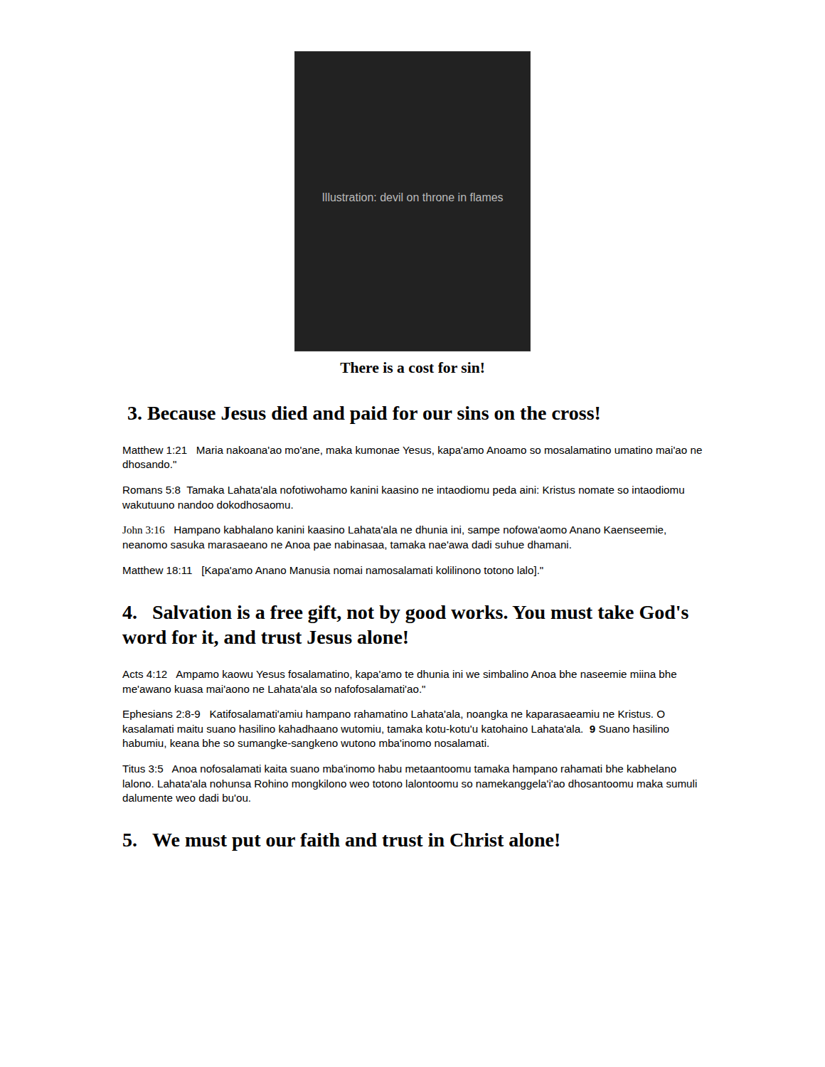There is a cost for sin!
3. Because Jesus died and paid for our sins on the cross!
Matthew 1:21 Maria nakoana'ao mo'ane, maka kumonae Yesus, kapa'amo Anoamo so mosalamatino umatino mai'ao ne dhosando."
Romans 5:8 Tamaka Lahata'ala nofotiwohamo kanini kaasino ne intaodiomu peda aini: Kristus nomate so intaodiomu wakutuuno nandoo dokodhosaomu.
John 3:16 Hampano kabhalano kanini kaasino Lahata'ala ne dhunia ini, sampe nofowa'aomo Anano Kaenseemie, neanomo sasuka marasaeano ne Anoa pae nabinasaa, tamaka nae'awa dadi suhue dhamani.
Matthew 18:11 [Kapa'amo Anano Manusia nomai namosalamati kolilinono totono lalo]."
4. Salvation is a free gift, not by good works. You must take God's word for it, and trust Jesus alone!
Acts 4:12 Ampamo kaowu Yesus fosalamatino, kapa'amo te dhunia ini we simbalino Anoa bhe naseemie miina bhe me'awano kuasa mai'aono ne Lahata'ala so nafofosalamati'ao."
Ephesians 2:8-9 Katifosalamati'amiu hampano rahamatino Lahata'ala, noangka ne kaparasaeamiu ne Kristus. O kasalamati maitu suano hasilino kahadhaano wutomiu, tamaka kotu-kotu'u katohaino Lahata'ala. 9 Suano hasilino habumiu, keana bhe so sumangke-sangkeno wutono mba'inomo nosalamati.
Titus 3:5 Anoa nofosalamati kaita suano mba'inomo habu metaantoomu tamaka hampano rahamati bhe kabhelano lalono. Lahata'ala nohunsa Rohino mongkilono weo totono lalontoomu so namekanggela'i'ao dhosantoomu maka sumuli dalumente weo dadi bu'ou.
5. We must put our faith and trust in Christ alone!